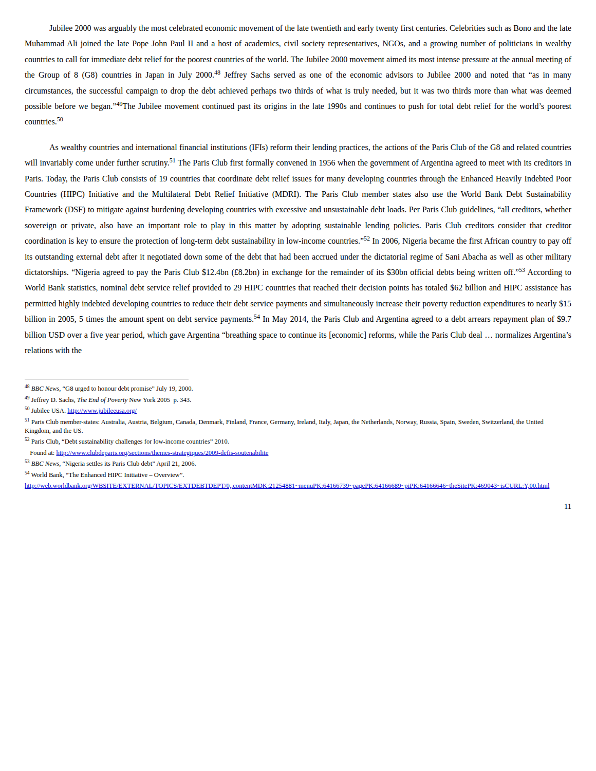Jubilee 2000 was arguably the most celebrated economic movement of the late twentieth and early twenty first centuries. Celebrities such as Bono and the late Muhammad Ali joined the late Pope John Paul II and a host of academics, civil society representatives, NGOs, and a growing number of politicians in wealthy countries to call for immediate debt relief for the poorest countries of the world. The Jubilee 2000 movement aimed its most intense pressure at the annual meeting of the Group of 8 (G8) countries in Japan in July 2000.48 Jeffrey Sachs served as one of the economic advisors to Jubilee 2000 and noted that “as in many circumstances, the successful campaign to drop the debt achieved perhaps two thirds of what is truly needed, but it was two thirds more than what was deemed possible before we began.”49The Jubilee movement continued past its origins in the late 1990s and continues to push for total debt relief for the world’s poorest countries.50
As wealthy countries and international financial institutions (IFIs) reform their lending practices, the actions of the Paris Club of the G8 and related countries will invariably come under further scrutiny.51 The Paris Club first formally convened in 1956 when the government of Argentina agreed to meet with its creditors in Paris. Today, the Paris Club consists of 19 countries that coordinate debt relief issues for many developing countries through the Enhanced Heavily Indebted Poor Countries (HIPC) Initiative and the Multilateral Debt Relief Initiative (MDRI). The Paris Club member states also use the World Bank Debt Sustainability Framework (DSF) to mitigate against burdening developing countries with excessive and unsustainable debt loads. Per Paris Club guidelines, “all creditors, whether sovereign or private, also have an important role to play in this matter by adopting sustainable lending policies. Paris Club creditors consider that creditor coordination is key to ensure the protection of long-term debt sustainability in low-income countries.”52 In 2006, Nigeria became the first African country to pay off its outstanding external debt after it negotiated down some of the debt that had been accrued under the dictatorial regime of Sani Abacha as well as other military dictatorships. “Nigeria agreed to pay the Paris Club $12.4bn (£8.2bn) in exchange for the remainder of its $30bn official debts being written off.”53 According to World Bank statistics, nominal debt service relief provided to 29 HIPC countries that reached their decision points has totaled $62 billion and HIPC assistance has permitted highly indebted developing countries to reduce their debt service payments and simultaneously increase their poverty reduction expenditures to nearly $15 billion in 2005, 5 times the amount spent on debt service payments.54 In May 2014, the Paris Club and Argentina agreed to a debt arrears repayment plan of $9.7 billion USD over a five year period, which gave Argentina “breathing space to continue its [economic] reforms, while the Paris Club deal … normalizes Argentina’s relations with the
48 BBC News, “G8 urged to honour debt promise” July 19, 2000.
49 Jeffrey D. Sachs, The End of Poverty New York 2005 p. 343.
50 Jubilee USA. http://www.jubileeusa.org/
51 Paris Club member-states: Australia, Austria, Belgium, Canada, Denmark, Finland, France, Germany, Ireland, Italy, Japan, the Netherlands, Norway, Russia, Spain, Sweden, Switzerland, the United Kingdom, and the US.
52 Paris Club, “Debt sustainability challenges for low-income countries” 2010.
Found at: http://www.clubdeparis.org/sections/themes-strategiques/2009-defis-soutenabilite
53 BBC News, “Nigeria settles its Paris Club debt” April 21, 2006.
54 World Bank, “The Enhanced HIPC Initiative – Overview”.
http://web.worldbank.org/WBSITE/EXTERNAL/TOPICS/EXTDEBTDEPT/0,,contentMDK:21254881~menuPK:64166739~pagePK:64166689~piPK:64166646~theSitePK:469043~isCURL:Y,00.html
11